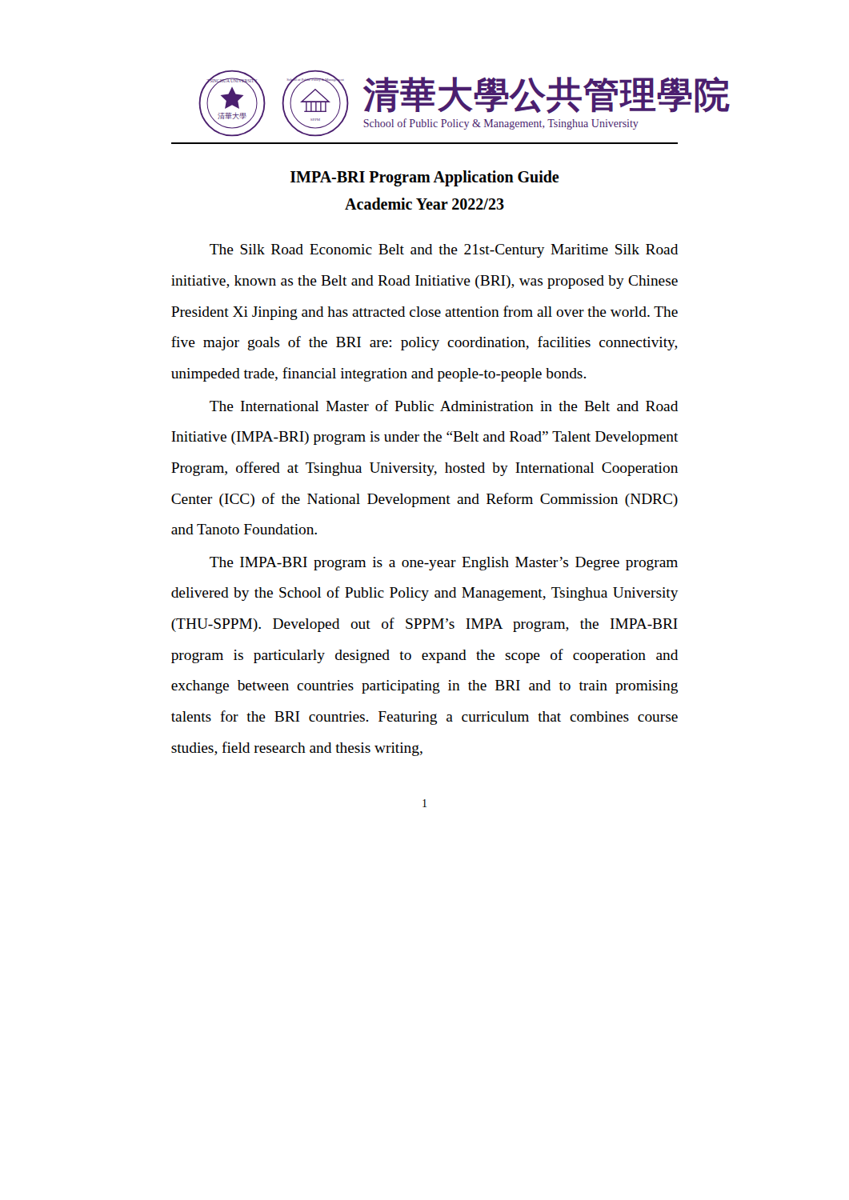清華大學 TSINGHUA UNIVERSITY SPPM School of Public Policy & Management
清華大學公共管理學院 School of Public Policy & Management, Tsinghua University
IMPA-BRI Program Application Guide
Academic Year 2022/23
The Silk Road Economic Belt and the 21st-Century Maritime Silk Road initiative, known as the Belt and Road Initiative (BRI), was proposed by Chinese President Xi Jinping and has attracted close attention from all over the world. The five major goals of the BRI are: policy coordination, facilities connectivity, unimpeded trade, financial integration and people-to-people bonds.
The International Master of Public Administration in the Belt and Road Initiative (IMPA-BRI) program is under the “Belt and Road” Talent Development Program, offered at Tsinghua University, hosted by International Cooperation Center (ICC) of the National Development and Reform Commission (NDRC) and Tanoto Foundation.
The IMPA-BRI program is a one-year English Master’s Degree program delivered by the School of Public Policy and Management, Tsinghua University (THU-SPPM). Developed out of SPPM’s IMPA program, the IMPA-BRI program is particularly designed to expand the scope of cooperation and exchange between countries participating in the BRI and to train promising talents for the BRI countries. Featuring a curriculum that combines course studies, field research and thesis writing,
1